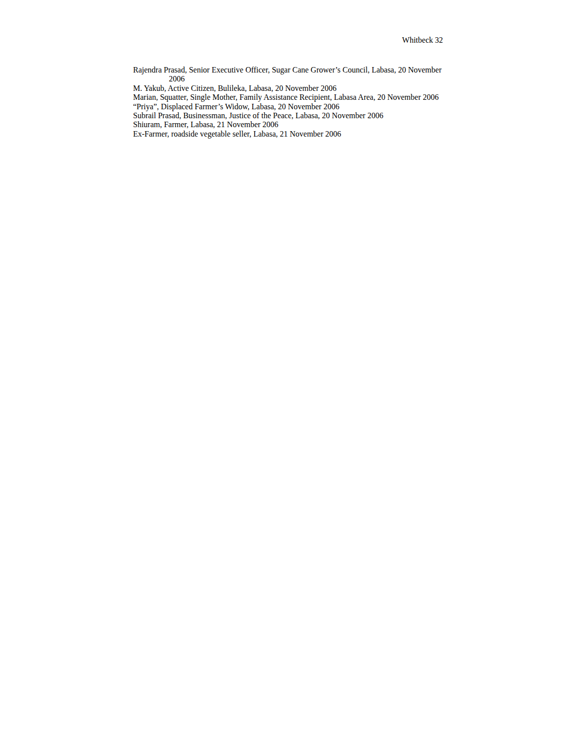Whitbeck 32
Rajendra Prasad, Senior Executive Officer, Sugar Cane Grower’s Council, Labasa, 20 November2006
M. Yakub, Active Citizen, Bulileka, Labasa, 20 November 2006
Marian, Squatter, Single Mother, Family Assistance Recipient, Labasa Area, 20 November 2006
“Priya”, Displaced Farmer’s Widow, Labasa, 20 November 2006
Subrail Prasad, Businessman, Justice of the Peace, Labasa, 20 November 2006
Shiuram, Farmer, Labasa, 21 November 2006
Ex-Farmer, roadside vegetable seller, Labasa, 21 November 2006